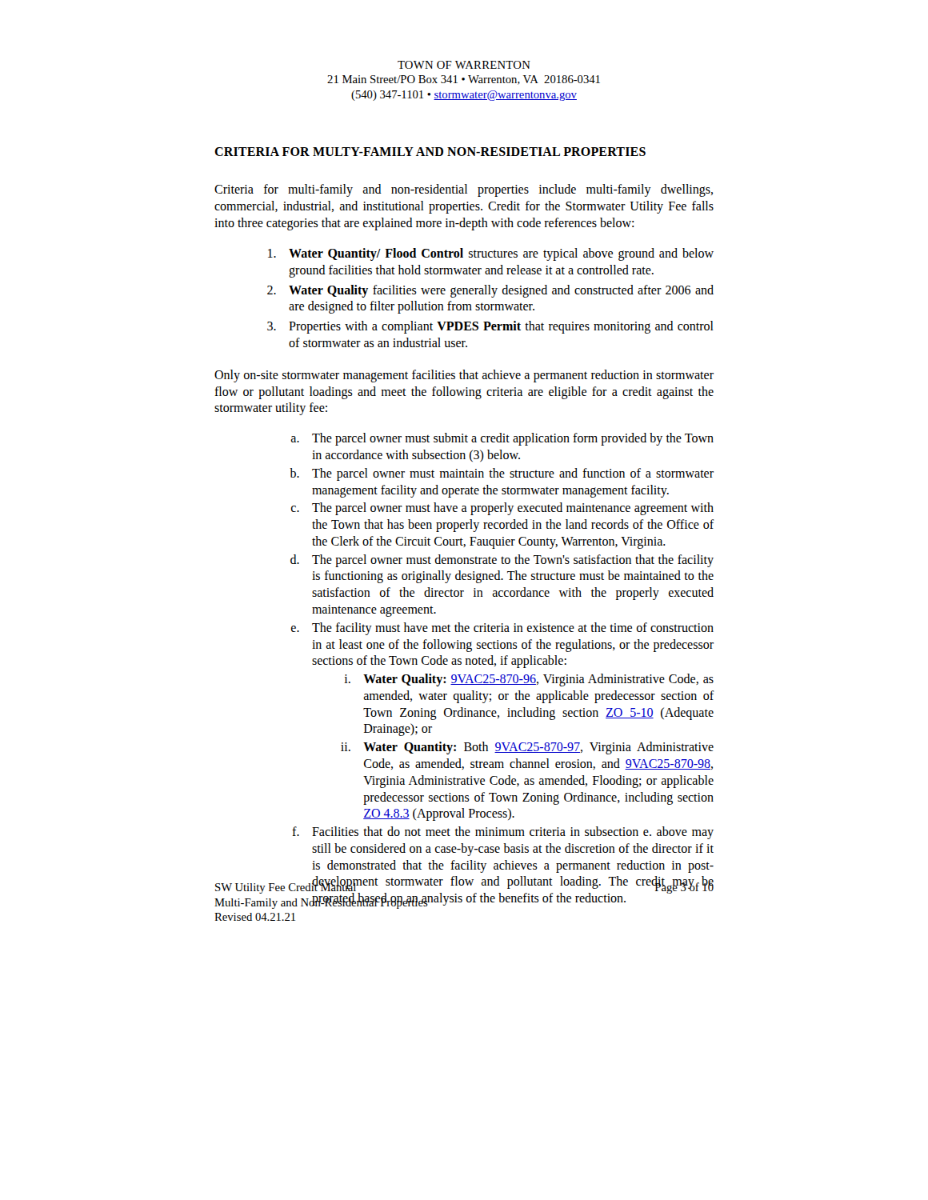TOWN OF WARRENTON
21 Main Street/PO Box 341 • Warrenton, VA 20186-0341
(540) 347-1101 • stormwater@warrentonva.gov
CRITERIA FOR MULTY-FAMILY AND NON-RESIDETIAL PROPERTIES
Criteria for multi-family and non-residential properties include multi-family dwellings, commercial, industrial, and institutional properties. Credit for the Stormwater Utility Fee falls into three categories that are explained more in-depth with code references below:
Water Quantity/ Flood Control structures are typical above ground and below ground facilities that hold stormwater and release it at a controlled rate.
Water Quality facilities were generally designed and constructed after 2006 and are designed to filter pollution from stormwater.
Properties with a compliant VPDES Permit that requires monitoring and control of stormwater as an industrial user.
Only on-site stormwater management facilities that achieve a permanent reduction in stormwater flow or pollutant loadings and meet the following criteria are eligible for a credit against the stormwater utility fee:
The parcel owner must submit a credit application form provided by the Town in accordance with subsection (3) below.
The parcel owner must maintain the structure and function of a stormwater management facility and operate the stormwater management facility.
The parcel owner must have a properly executed maintenance agreement with the Town that has been properly recorded in the land records of the Office of the Clerk of the Circuit Court, Fauquier County, Warrenton, Virginia.
The parcel owner must demonstrate to the Town's satisfaction that the facility is functioning as originally designed. The structure must be maintained to the satisfaction of the director in accordance with the properly executed maintenance agreement.
The facility must have met the criteria in existence at the time of construction in at least one of the following sections of the regulations, or the predecessor sections of the Town Code as noted, if applicable:
Water Quality: 9VAC25-870-96, Virginia Administrative Code, as amended, water quality; or the applicable predecessor section of Town Zoning Ordinance, including section ZO 5-10 (Adequate Drainage); or
Water Quantity: Both 9VAC25-870-97, Virginia Administrative Code, as amended, stream channel erosion, and 9VAC25-870-98, Virginia Administrative Code, as amended, Flooding; or applicable predecessor sections of Town Zoning Ordinance, including section ZO 4.8.3 (Approval Process).
Facilities that do not meet the minimum criteria in subsection e. above may still be considered on a case-by-case basis at the discretion of the director if it is demonstrated that the facility achieves a permanent reduction in post-development stormwater flow and pollutant loading. The credit may be prorated based on an analysis of the benefits of the reduction.
SW Utility Fee Credit Manual
Page 3 of 10
Multi-Family and Non-Residential Properties
Revised 04.21.21